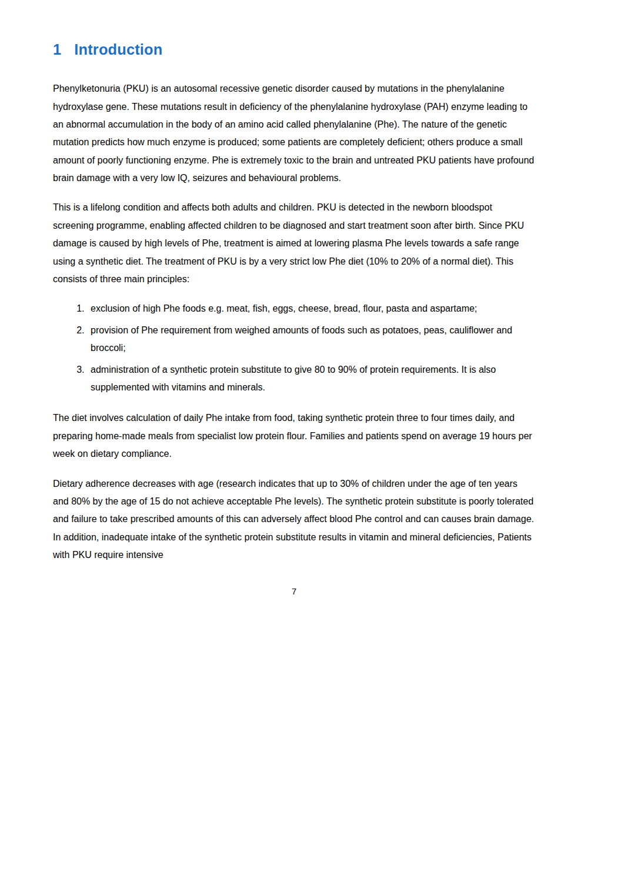1 Introduction
Phenylketonuria (PKU) is an autosomal recessive genetic disorder caused by mutations in the phenylalanine hydroxylase gene. These mutations result in deficiency of the phenylalanine hydroxylase (PAH) enzyme leading to an abnormal accumulation in the body of an amino acid called phenylalanine (Phe). The nature of the genetic mutation predicts how much enzyme is produced; some patients are completely deficient; others produce a small amount of poorly functioning enzyme. Phe is extremely toxic to the brain and untreated PKU patients have profound brain damage with a very low IQ, seizures and behavioural problems.
This is a lifelong condition and affects both adults and children. PKU is detected in the newborn bloodspot screening programme, enabling affected children to be diagnosed and start treatment soon after birth. Since PKU damage is caused by high levels of Phe, treatment is aimed at lowering plasma Phe levels towards a safe range using a synthetic diet. The treatment of PKU is by a very strict low Phe diet (10% to 20% of a normal diet). This consists of three main principles:
exclusion of high Phe foods e.g. meat, fish, eggs, cheese, bread, flour, pasta and aspartame;
provision of Phe requirement from weighed amounts of foods such as potatoes, peas, cauliflower and broccoli;
administration of a synthetic protein substitute to give 80 to 90% of protein requirements. It is also supplemented with vitamins and minerals.
The diet involves calculation of daily Phe intake from food, taking synthetic protein three to four times daily, and preparing home-made meals from specialist low protein flour. Families and patients spend on average 19 hours per week on dietary compliance.
Dietary adherence decreases with age (research indicates that up to 30% of children under the age of ten years and 80% by the age of 15 do not achieve acceptable Phe levels). The synthetic protein substitute is poorly tolerated and failure to take prescribed amounts of this can adversely affect blood Phe control and can causes brain damage. In addition, inadequate intake of the synthetic protein substitute results in vitamin and mineral deficiencies, Patients with PKU require intensive
7